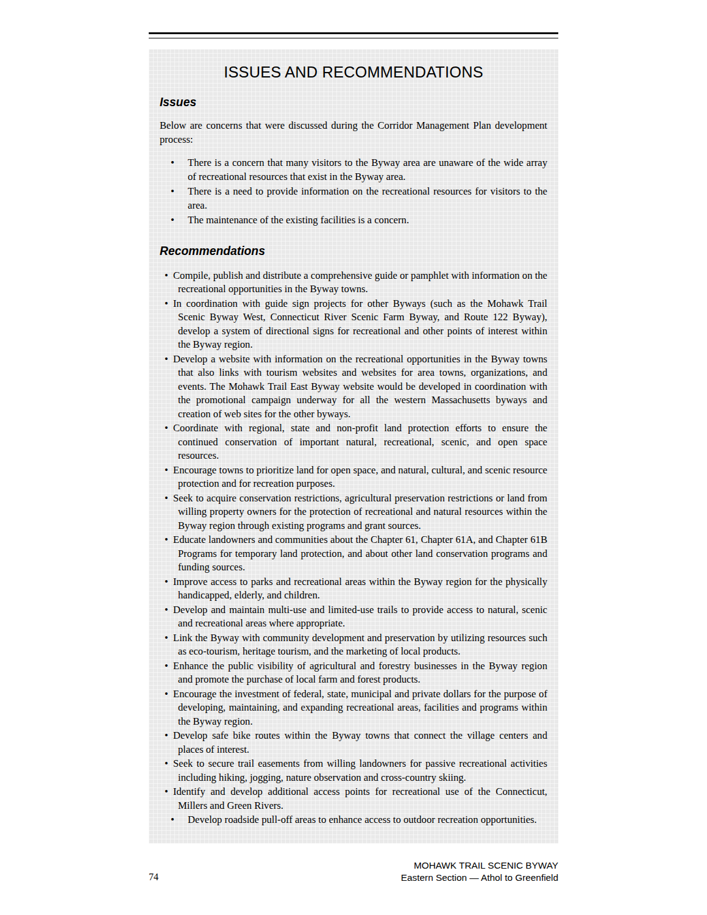ISSUES AND RECOMMENDATIONS
Issues
Below are concerns that were discussed during the Corridor Management Plan development process:
There is a concern that many visitors to the Byway area are unaware of the wide array of recreational resources that exist in the Byway area.
There is a need to provide information on the recreational resources for visitors to the area.
The maintenance of the existing facilities is a concern.
Recommendations
•Compile, publish and distribute a comprehensive guide or pamphlet with information on the recreational opportunities in the Byway towns.
•In coordination with guide sign projects for other Byways (such as the Mohawk Trail Scenic Byway West, Connecticut River Scenic Farm Byway, and Route 122 Byway), develop a system of directional signs for recreational and other points of interest within the Byway region.
•Develop a website with information on the recreational opportunities in the Byway towns that also links with tourism websites and websites for area towns, organizations, and events. The Mohawk Trail East Byway website would be developed in coordination with the promotional campaign underway for all the western Massachusetts byways and creation of web sites for the other byways.
•Coordinate with regional, state and non-profit land protection efforts to ensure the continued conservation of important natural, recreational, scenic, and open space resources.
•Encourage towns to prioritize land for open space, and natural, cultural, and scenic resource protection and for recreation purposes.
•Seek to acquire conservation restrictions, agricultural preservation restrictions or land from willing property owners for the protection of recreational and natural resources within the Byway region through existing programs and grant sources.
•Educate landowners and communities about the Chapter 61, Chapter 61A, and Chapter 61B Programs for temporary land protection, and about other land conservation programs and funding sources.
•Improve access to parks and recreational areas within the Byway region for the physically handicapped, elderly, and children.
•Develop and maintain multi-use and limited-use trails to provide access to natural, scenic and recreational areas where appropriate.
•Link the Byway with community development and preservation by utilizing resources such as eco-tourism, heritage tourism, and the marketing of local products.
•Enhance the public visibility of agricultural and forestry businesses in the Byway region and promote the purchase of local farm and forest products.
•Encourage the investment of federal, state, municipal and private dollars for the purpose of developing, maintaining, and expanding recreational areas, facilities and programs within the Byway region.
•Develop safe bike routes within the Byway towns that connect the village centers and places of interest.
•Seek to secure trail easements from willing landowners for passive recreational activities including hiking, jogging, nature observation and cross-country skiing.
•Identify and develop additional access points for recreational use of the Connecticut, Millers and Green Rivers.
Develop roadside pull-off areas to enhance access to outdoor recreation opportunities.
74
MOHAWK TRAIL SCENIC BYWAY
Eastern Section — Athol to Greenfield